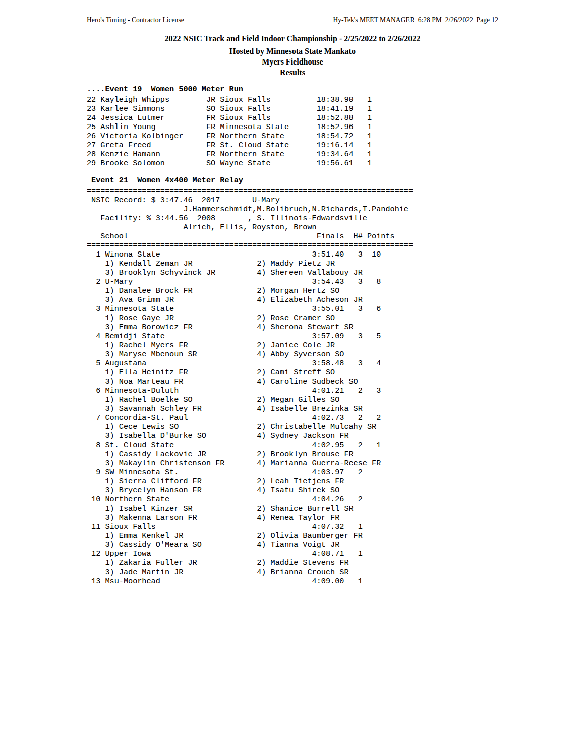Hero's Timing - Contractor License Hy-Tek's MEET MANAGER 6:28 PM 2/26/2022 Page 12
2022 NSIC Track and Field Indoor Championship - 2/25/2022 to 2/26/2022
Hosted by Minnesota State Mankato
Myers Fieldhouse
Results
....Event 19 Women 5000 Meter Run
22 Kayleigh Whipps        JR Sioux Falls          18:38.90   1
23 Karlee Simmons         SO Sioux Falls          18:41.19   1
24 Jessica Lutmer         FR Sioux Falls          18:52.88   1
25 Ashlin Young           FR Minnesota State      18:52.96   1
26 Victoria Kolbinger     FR Northern State       18:54.72   1
27 Greta Freed            FR St. Cloud State      19:16.14   1
28 Kenzie Hamann          FR Northern State       19:34.64   1
29 Brooke Solomon         SO Wayne State          19:56.61   1
Event 21 Women 4x400 Meter Relay
=======================================================================
 NSIC Record: $ 3:47.46  2017       U-Mary
                     J.Hammerschmidt,M.Bolibruch,N.Richards,T.Pandohie
   Facility: % 3:44.56  2008       , S. Illinois-Edwardsville
                     Alrich, Ellis, Royston, Brown
   School                                         Finals  H# Points
=======================================================================
  1 Winona State                                 3:51.40   3  10
    1) Kendall Zeman JR              2) Maddy Pietz JR
    3) Brooklyn Schyvinck JR         4) Shereen Vallabouy JR
  2 U-Mary                                       3:54.43   3   8
    1) Danalee Brock FR              2) Morgan Hertz SO
    3) Ava Grimm JR                  4) Elizabeth Acheson JR
  3 Minnesota State                              3:55.01   3   6
    1) Rose Gaye JR                  2) Rose Cramer SO
    3) Emma Borowicz FR              4) Sherona Stewart SR
  4 Bemidji State                                3:57.09   3   5
    1) Rachel Myers FR               2) Janice Cole JR
    3) Maryse Mbenoun SR             4) Abby Syverson SO
  5 Augustana                                    3:58.48   3   4
    1) Ella Heinitz FR               2) Cami Streff SO
    3) Noa Marteau FR                4) Caroline Sudbeck SO
  6 Minnesota-Duluth                             4:01.21   2   3
    1) Rachel Boelke SO              2) Megan Gilles SO
    3) Savannah Schley FR            4) Isabelle Brezinka SR
  7 Concordia-St. Paul                           4:02.73   2   2
    1) Cece Lewis SO                 2) Christabelle Mulcahy SR
    3) Isabella D'Burke SO           4) Sydney Jackson FR
  8 St. Cloud State                              4:02.95   2   1
    1) Cassidy Lackovic JR           2) Brooklyn Brouse FR
    3) Makaylin Christenson FR       4) Marianna Guerra-Reese FR
  9 SW Minnesota St.                             4:03.97   2
    1) Sierra Clifford FR            2) Leah Tietjens FR
    3) Brycelyn Hanson FR            4) Isatu Shirek SO
 10 Northern State                               4:04.26   2
    1) Isabel Kinzer SR              2) Shanice Burrell SR
    3) Makenna Larson FR             4) Renea Taylor FR
 11 Sioux Falls                                  4:07.32   1
    1) Emma Kenkel JR                2) Olivia Baumberger FR
    3) Cassidy O'Meara SO            4) Tianna Voigt JR
 12 Upper Iowa                                   4:08.71   1
    1) Zakaria Fuller JR             2) Maddie Stevens FR
    3) Jade Martin JR                4) Brianna Crouch SR
 13 Msu-Moorhead                                 4:09.00   1